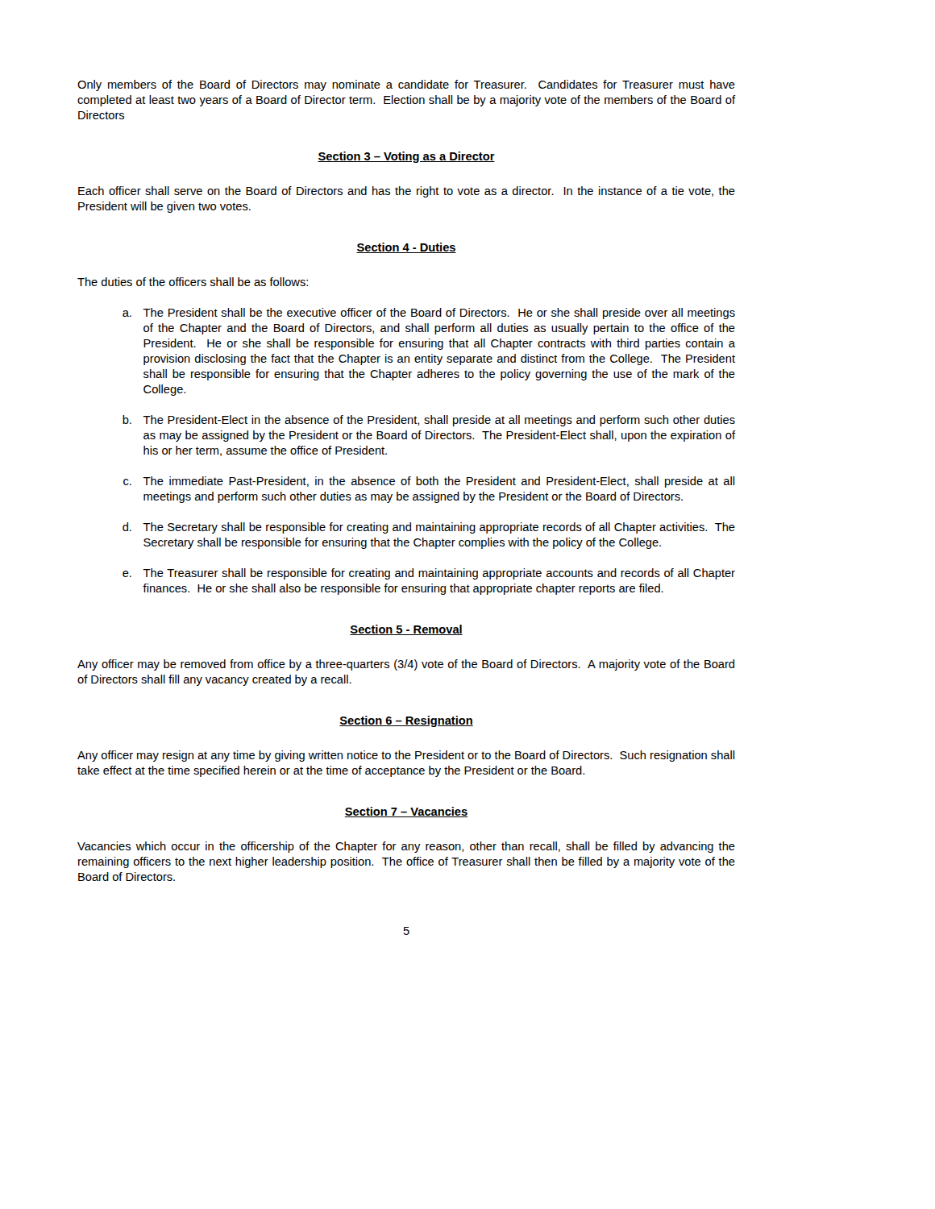Only members of the Board of Directors may nominate a candidate for Treasurer. Candidates for Treasurer must have completed at least two years of a Board of Director term. Election shall be by a majority vote of the members of the Board of Directors
Section 3 – Voting as a Director
Each officer shall serve on the Board of Directors and has the right to vote as a director. In the instance of a tie vote, the President will be given two votes.
Section 4 - Duties
The duties of the officers shall be as follows:
The President shall be the executive officer of the Board of Directors. He or she shall preside over all meetings of the Chapter and the Board of Directors, and shall perform all duties as usually pertain to the office of the President. He or she shall be responsible for ensuring that all Chapter contracts with third parties contain a provision disclosing the fact that the Chapter is an entity separate and distinct from the College. The President shall be responsible for ensuring that the Chapter adheres to the policy governing the use of the mark of the College.
The President-Elect in the absence of the President, shall preside at all meetings and perform such other duties as may be assigned by the President or the Board of Directors. The President-Elect shall, upon the expiration of his or her term, assume the office of President.
The immediate Past-President, in the absence of both the President and President-Elect, shall preside at all meetings and perform such other duties as may be assigned by the President or the Board of Directors.
The Secretary shall be responsible for creating and maintaining appropriate records of all Chapter activities. The Secretary shall be responsible for ensuring that the Chapter complies with the policy of the College.
The Treasurer shall be responsible for creating and maintaining appropriate accounts and records of all Chapter finances. He or she shall also be responsible for ensuring that appropriate chapter reports are filed.
Section 5 - Removal
Any officer may be removed from office by a three-quarters (3/4) vote of the Board of Directors. A majority vote of the Board of Directors shall fill any vacancy created by a recall.
Section 6 – Resignation
Any officer may resign at any time by giving written notice to the President or to the Board of Directors. Such resignation shall take effect at the time specified herein or at the time of acceptance by the President or the Board.
Section 7 – Vacancies
Vacancies which occur in the officership of the Chapter for any reason, other than recall, shall be filled by advancing the remaining officers to the next higher leadership position. The office of Treasurer shall then be filled by a majority vote of the Board of Directors.
5